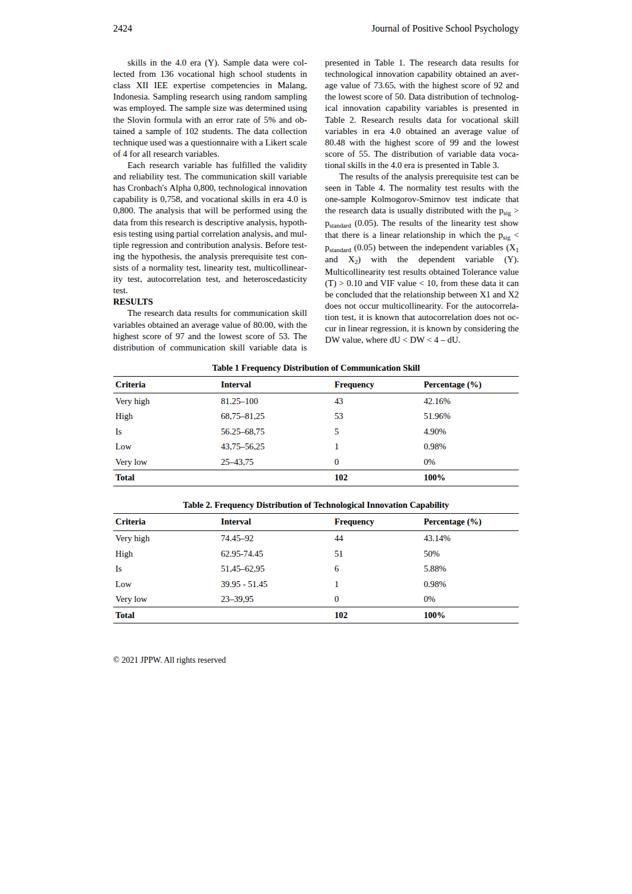2424 Journal of Positive School Psychology
skills in the 4.0 era (Y). Sample data were collected from 136 vocational high school students in class XII IEE expertise competencies in Malang, Indonesia. Sampling research using random sampling was employed. The sample size was determined using the Slovin formula with an error rate of 5% and obtained a sample of 102 students. The data collection technique used was a questionnaire with a Likert scale of 4 for all research variables.
Each research variable has fulfilled the validity and reliability test. The communication skill variable has Cronbach's Alpha 0,800, technological innovation capability is 0,758, and vocational skills in era 4.0 is 0,800. The analysis that will be performed using the data from this research is descriptive analysis, hypothesis testing using partial correlation analysis, and multiple regression and contribution analysis. Before testing the hypothesis, the analysis prerequisite test consists of a normality test, linearity test, multicollinearity test, autocorrelation test, and heteroscedasticity test.
Results
The research data results for communication skill variables obtained an average value of 80.00, with the highest score of 97 and the lowest score of 53. The distribution of communication skill variable data is presented in Table 1. The research data results for technological innovation capability obtained an average value of 73.65, with the highest score of 92 and the lowest score of 50. Data distribution of technological innovation capability variables is presented in Table 2. Research results data for vocational skill variables in era 4.0 obtained an average value of 80.48 with the highest score of 99 and the lowest score of 55. The distribution of variable data vocational skills in the 4.0 era is presented in Table 3.
The results of the analysis prerequisite test can be seen in Table 4. The normality test results with the one-sample Kolmogorov-Smirnov test indicate that the research data is usually distributed with the psig > pstandard (0.05). The results of the linearity test show that there is a linear relationship in which the psig < pstandard (0.05) between the independent variables (X1 and X2) with the dependent variable (Y). Multicollinearity test results obtained Tolerance value (T) > 0.10 and VIF value < 10, from these data it can be concluded that the relationship between X1 and X2 does not occur multicollinearity. For the autocorrelation test, it is known that autocorrelation does not occur in linear regression, it is known by considering the DW value, where dU < DW < 4 – dU.
Table 1 Frequency Distribution of Communication Skill
| Criteria | Interval | Frequency | Percentage (%) |
| --- | --- | --- | --- |
| Very high | 81.25–100 | 43 | 42.16% |
| High | 68,75–81,25 | 53 | 51.96% |
| Is | 56.25–68,75 | 5 | 4.90% |
| Low | 43,75–56,25 | 1 | 0.98% |
| Very low | 25–43,75 | 0 | 0% |
| Total | | 102 | 100% |
Table 2. Frequency Distribution of Technological Innovation Capability
| Criteria | Interval | Frequency | Percentage (%) |
| --- | --- | --- | --- |
| Very high | 74.45–92 | 44 | 43.14% |
| High | 62.95-74.45 | 51 | 50% |
| Is | 51,45–62,95 | 6 | 5.88% |
| Low | 39.95 - 51.45 | 1 | 0.98% |
| Very low | 23–39,95 | 0 | 0% |
| Total | | 102 | 100% |
© 2021 JPPW. All rights reserved